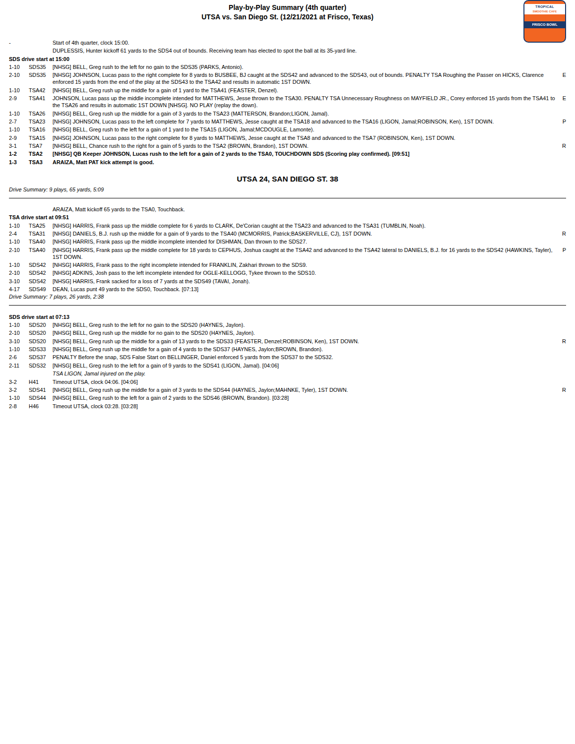TROPICAL
SMOOTHIE CAFE
FRISCO BOWL
Play-by-Play Summary (4th quarter)
UTSA vs. San Diego St. (12/21/2021 at Frisco, Texas)
| - | | Start of 4th quarter, clock 15:00. | |
| | | DUPLESSIS, Hunter kickoff 61 yards to the SDS4 out of bounds. Receiving team has elected to spot the ball at its 35-yard line. | |
| SDS drive start at 15:00 |
| 1-10 | SDS35 | [NHSG] BELL, Greg rush to the left for no gain to the SDS35 (PARKS, Antonio). | |
| 2-10 | SDS35 | [NHSG] JOHNSON, Lucas pass to the right complete for 8 yards to BUSBEE, BJ caught at the SDS42 and advanced to the SDS43, out of bounds. PENALTY TSA Roughing the Passer on HICKS, Clarence enforced 15 yards from the end of the play at the SDS43 to the TSA42 and results in automatic 1ST DOWN. | E |
| 1-10 | TSA42 | [NHSG] BELL, Greg rush up the middle for a gain of 1 yard to the TSA41 (FEASTER, Denzel). | |
| 2-9 | TSA41 | JOHNSON, Lucas pass up the middle incomplete intended for MATTHEWS, Jesse thrown to the TSA30. PENALTY TSA Unnecessary Roughness on MAYFIELD JR., Corey enforced 15 yards from the TSA41 to the TSA26 and results in automatic 1ST DOWN [NHSG]. NO PLAY (replay the down). | E |
| 1-10 | TSA26 | [NHSG] BELL, Greg rush up the middle for a gain of 3 yards to the TSA23 (MATTERSON, Brandon;LIGON, Jamal). | |
| 2-7 | TSA23 | [NHSG] JOHNSON, Lucas pass to the left complete for 7 yards to MATTHEWS, Jesse caught at the TSA18 and advanced to the TSA16 (LIGON, Jamal;ROBINSON, Ken), 1ST DOWN. | P |
| 1-10 | TSA16 | [NHSG] BELL, Greg rush to the left for a gain of 1 yard to the TSA15 (LIGON, Jamal;MCDOUGLE, Lamonte). | |
| 2-9 | TSA15 | [NHSG] JOHNSON, Lucas pass to the right complete for 8 yards to MATTHEWS, Jesse caught at the TSA8 and advanced to the TSA7 (ROBINSON, Ken), 1ST DOWN. | |
| 3-1 | TSA7 | [NHSG] BELL, Chance rush to the right for a gain of 5 yards to the TSA2 (BROWN, Brandon), 1ST DOWN. | R |
| 1-2 | TSA2 | [NHSG] QB Keeper JOHNSON, Lucas rush to the left for a gain of 2 yards to the TSA0, TOUCHDOWN SDS (Scoring play confirmed). [09:51] | |
| 1-3 | TSA3 | ARAIZA, Matt PAT kick attempt is good. | |
UTSA 24, SAN DIEGO ST. 38
Drive Summary: 9 plays, 65 yards, 5:09
| | | ARAIZA, Matt kickoff 65 yards to the TSA0, Touchback. | |
| TSA drive start at 09:51 |
| 1-10 | TSA25 | [NHSG] HARRIS, Frank pass up the middle complete for 6 yards to CLARK, De'Corian caught at the TSA23 and advanced to the TSA31 (TUMBLIN, Noah). | |
| 2-4 | TSA31 | [NHSG] DANIELS, B.J. rush up the middle for a gain of 9 yards to the TSA40 (MCMORRIS, Patrick;BASKERVILLE, CJ), 1ST DOWN. | R |
| 1-10 | TSA40 | [NHSG] HARRIS, Frank pass up the middle incomplete intended for DISHMAN, Dan thrown to the SDS27. | |
| 2-10 | TSA40 | [NHSG] HARRIS, Frank pass up the middle complete for 18 yards to CEPHUS, Joshua caught at the TSA42 and advanced to the TSA42 lateral to DANIELS, B.J. for 16 yards to the SDS42 (HAWKINS, Tayler), 1ST DOWN. | P |
| 1-10 | SDS42 | [NHSG] HARRIS, Frank pass to the right incomplete intended for FRANKLIN, Zakhari thrown to the SDS9. | |
| 2-10 | SDS42 | [NHSG] ADKINS, Josh pass to the left incomplete intended for OGLE-KELLOGG, Tykee thrown to the SDS10. | |
| 3-10 | SDS42 | [NHSG] HARRIS, Frank sacked for a loss of 7 yards at the SDS49 (TAVAI, Jonah). | |
| 4-17 | SDS49 | DEAN, Lucas punt 49 yards to the SDS0, Touchback. [07:13] | |
Drive Summary: 7 plays, 26 yards, 2:38
| SDS drive start at 07:13 |
| 1-10 | SDS20 | [NHSG] BELL, Greg rush to the left for no gain to the SDS20 (HAYNES, Jaylon). | |
| 2-10 | SDS20 | [NHSG] BELL, Greg rush up the middle for no gain to the SDS20 (HAYNES, Jaylon). | |
| 3-10 | SDS20 | [NHSG] BELL, Greg rush up the middle for a gain of 13 yards to the SDS33 (FEASTER, Denzel;ROBINSON, Ken), 1ST DOWN. | R |
| 1-10 | SDS33 | [NHSG] BELL, Greg rush up the middle for a gain of 4 yards to the SDS37 (HAYNES, Jaylon;BROWN, Brandon). | |
| 2-6 | SDS37 | PENALTY Before the snap, SDS False Start on BELLINGER, Daniel enforced 5 yards from the SDS37 to the SDS32. | |
| 2-11 | SDS32 | [NHSG] BELL, Greg rush to the left for a gain of 9 yards to the SDS41 (LIGON, Jamal). [04:06] | |
| | | TSA LIGON, Jamal injured on the play. | |
| 3-2 | H41 | Timeout UTSA, clock 04:06. [04:06] | |
| 3-2 | SDS41 | [NHSG] BELL, Greg rush up the middle for a gain of 3 yards to the SDS44 (HAYNES, Jaylon;MAHNKE, Tyler), 1ST DOWN. | R |
| 1-10 | SDS44 | [NHSG] BELL, Greg rush to the left for a gain of 2 yards to the SDS46 (BROWN, Brandon). [03:28] | |
| 2-8 | H46 | Timeout UTSA, clock 03:28. [03:28] | |